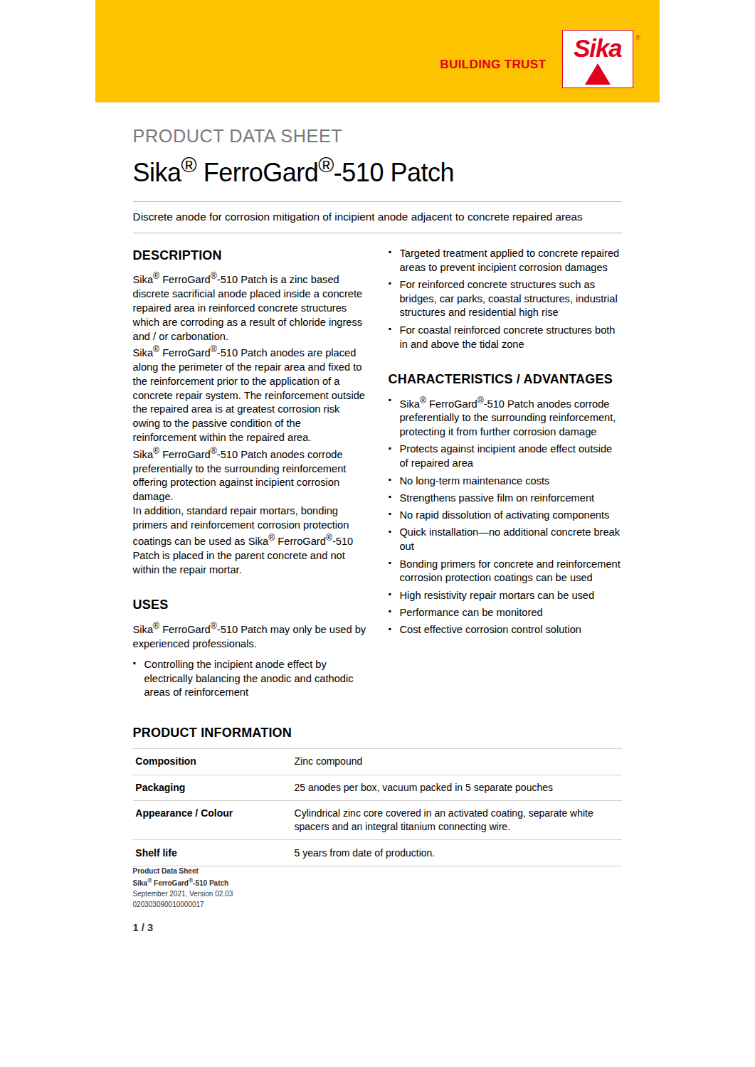BUILDING TRUST
®
Sika
PRODUCT DATA SHEET
Sika® FerroGard®-510 Patch
Discrete anode for corrosion mitigation of incipient anode adjacent to concrete repaired areas
DESCRIPTION
Sika® FerroGard®-510 Patch is a zinc based discrete sacrificial anode placed inside a concrete repaired area in reinforced concrete structures which are corroding as a result of chloride ingress and / or carbonation.
Sika® FerroGard®-510 Patch anodes are placed along the perimeter of the repair area and fixed to the reinforcement prior to the application of a concrete repair system. The reinforcement outside the repaired area is at greatest corrosion risk owing to the passive condition of the reinforcement within the repaired area.
Sika® FerroGard®-510 Patch anodes corrode preferentially to the surrounding reinforcement offering protection against incipient corrosion damage.
In addition, standard repair mortars, bonding primers and reinforcement corrosion protection coatings can be used as Sika® FerroGard®-510 Patch is placed in the parent concrete and not within the repair mortar.
USES
Sika® FerroGard®-510 Patch may only be used by experienced professionals.
Controlling the incipient anode effect by electrically balancing the anodic and cathodic areas of reinforcement
Targeted treatment applied to concrete repaired areas to prevent incipient corrosion damages
For reinforced concrete structures such as bridges, car parks, coastal structures, industrial structures and residential high rise
For coastal reinforced concrete structures both in and above the tidal zone
CHARACTERISTICS / ADVANTAGES
Sika® FerroGard®-510 Patch anodes corrode preferentially to the surrounding reinforcement, protecting it from further corrosion damage
Protects against incipient anode effect outside of repaired area
No long-term maintenance costs
Strengthens passive film on reinforcement
No rapid dissolution of activating components
Quick installation—no additional concrete break out
Bonding primers for concrete and reinforcement corrosion protection coatings can be used
High resistivity repair mortars can be used
Performance can be monitored
Cost effective corrosion control solution
PRODUCT INFORMATION
| Composition | Zinc compound |
| Packaging | 25 anodes per box, vacuum packed in 5 separate pouches |
| Appearance / Colour | Cylindrical zinc core covered in an activated coating, separate white spacers and an integral titanium connecting wire. |
| Shelf life | 5 years from date of production. |
Product Data Sheet
Sika® FerroGard®-510 Patch
September 2021, Version 02.03
020303090010000017
1 / 3